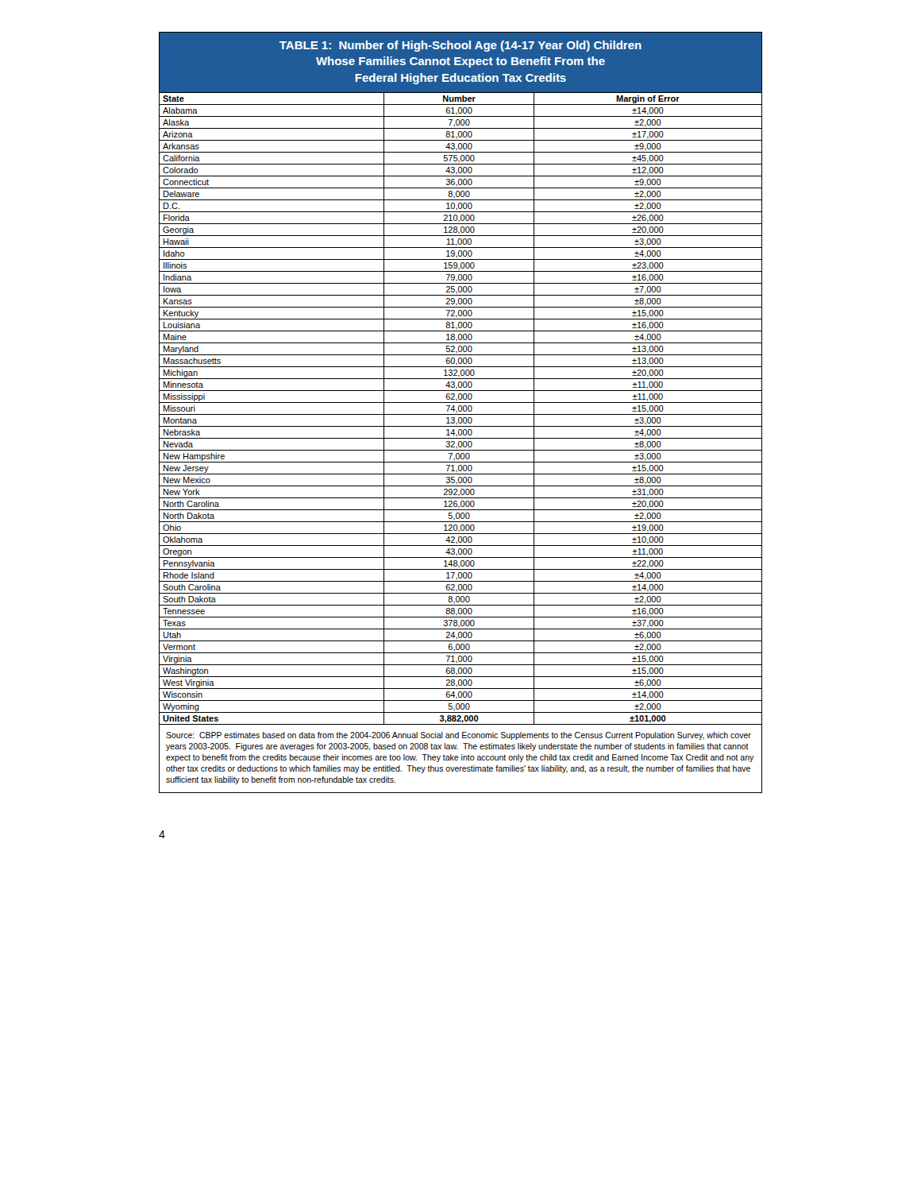TABLE 1: Number of High-School Age (14-17 Year Old) Children Whose Families Cannot Expect to Benefit From the Federal Higher Education Tax Credits
| State | Number | Margin of Error |
| --- | --- | --- |
| Alabama | 61,000 | ±14,000 |
| Alaska | 7,000 | ±2,000 |
| Arizona | 81,000 | ±17,000 |
| Arkansas | 43,000 | ±9,000 |
| California | 575,000 | ±45,000 |
| Colorado | 43,000 | ±12,000 |
| Connecticut | 36,000 | ±9,000 |
| Delaware | 8,000 | ±2,000 |
| D.C. | 10,000 | ±2,000 |
| Florida | 210,000 | ±26,000 |
| Georgia | 128,000 | ±20,000 |
| Hawaii | 11,000 | ±3,000 |
| Idaho | 19,000 | ±4,000 |
| Illinois | 159,000 | ±23,000 |
| Indiana | 79,000 | ±16,000 |
| Iowa | 25,000 | ±7,000 |
| Kansas | 29,000 | ±8,000 |
| Kentucky | 72,000 | ±15,000 |
| Louisiana | 81,000 | ±16,000 |
| Maine | 18,000 | ±4,000 |
| Maryland | 52,000 | ±13,000 |
| Massachusetts | 60,000 | ±13,000 |
| Michigan | 132,000 | ±20,000 |
| Minnesota | 43,000 | ±11,000 |
| Mississippi | 62,000 | ±11,000 |
| Missouri | 74,000 | ±15,000 |
| Montana | 13,000 | ±3,000 |
| Nebraska | 14,000 | ±4,000 |
| Nevada | 32,000 | ±8,000 |
| New Hampshire | 7,000 | ±3,000 |
| New Jersey | 71,000 | ±15,000 |
| New Mexico | 35,000 | ±8,000 |
| New York | 292,000 | ±31,000 |
| North Carolina | 126,000 | ±20,000 |
| North Dakota | 5,000 | ±2,000 |
| Ohio | 120,000 | ±19,000 |
| Oklahoma | 42,000 | ±10,000 |
| Oregon | 43,000 | ±11,000 |
| Pennsylvania | 148,000 | ±22,000 |
| Rhode Island | 17,000 | ±4,000 |
| South Carolina | 62,000 | ±14,000 |
| South Dakota | 8,000 | ±2,000 |
| Tennessee | 88,000 | ±16,000 |
| Texas | 378,000 | ±37,000 |
| Utah | 24,000 | ±6,000 |
| Vermont | 6,000 | ±2,000 |
| Virginia | 71,000 | ±15,000 |
| Washington | 68,000 | ±15,000 |
| West Virginia | 28,000 | ±6,000 |
| Wisconsin | 64,000 | ±14,000 |
| Wyoming | 5,000 | ±2,000 |
| United States | 3,882,000 | ±101,000 |
Source: CBPP estimates based on data from the 2004-2006 Annual Social and Economic Supplements to the Census Current Population Survey, which cover years 2003-2005. Figures are averages for 2003-2005, based on 2008 tax law. The estimates likely understate the number of students in families that cannot expect to benefit from the credits because their incomes are too low. They take into account only the child tax credit and Earned Income Tax Credit and not any other tax credits or deductions to which families may be entitled. They thus overestimate families' tax liability, and, as a result, the number of families that have sufficient tax liability to benefit from non-refundable tax credits.
4